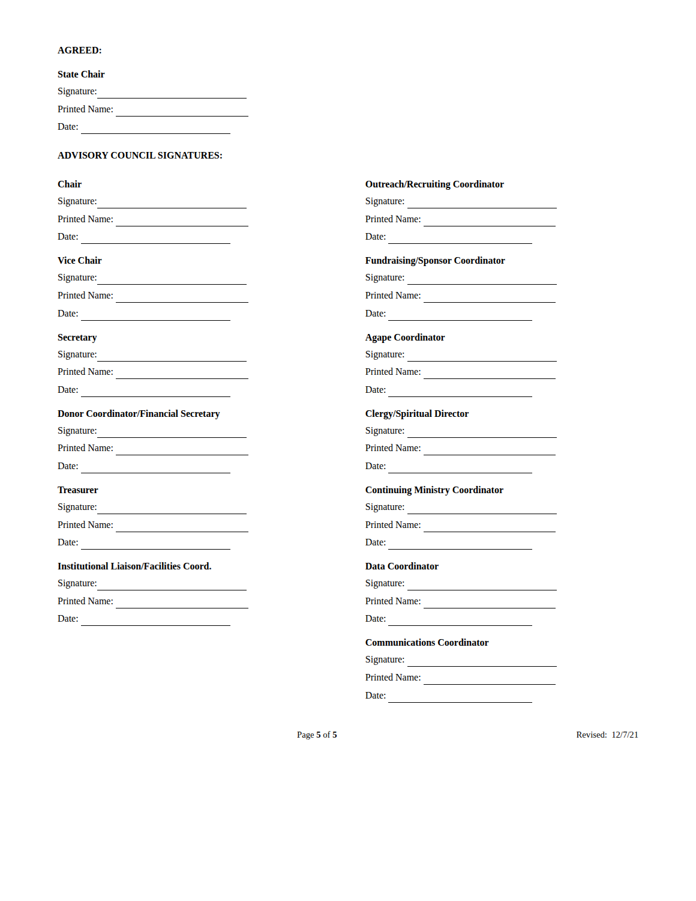AGREED:
State Chair
Signature:
Printed Name:
Date:
ADVISORY COUNCIL SIGNATURES:
Chair
Signature:
Printed Name:
Date:
Vice Chair
Signature:
Printed Name:
Date:
Secretary
Signature:
Printed Name:
Date:
Donor Coordinator/Financial Secretary
Signature:
Printed Name:
Date:
Treasurer
Signature:
Printed Name:
Date:
Institutional Liaison/Facilities Coord.
Signature:
Printed Name:
Date:
Outreach/Recruiting Coordinator
Signature:
Printed Name:
Date:
Fundraising/Sponsor Coordinator
Signature:
Printed Name:
Date:
Agape Coordinator
Signature:
Printed Name:
Date:
Clergy/Spiritual Director
Signature:
Printed Name:
Date:
Continuing Ministry Coordinator
Signature:
Printed Name:
Date:
Data Coordinator
Signature:
Printed Name:
Date:
Communications Coordinator
Signature:
Printed Name:
Date:
Page 5 of 5
Revised: 12/7/21